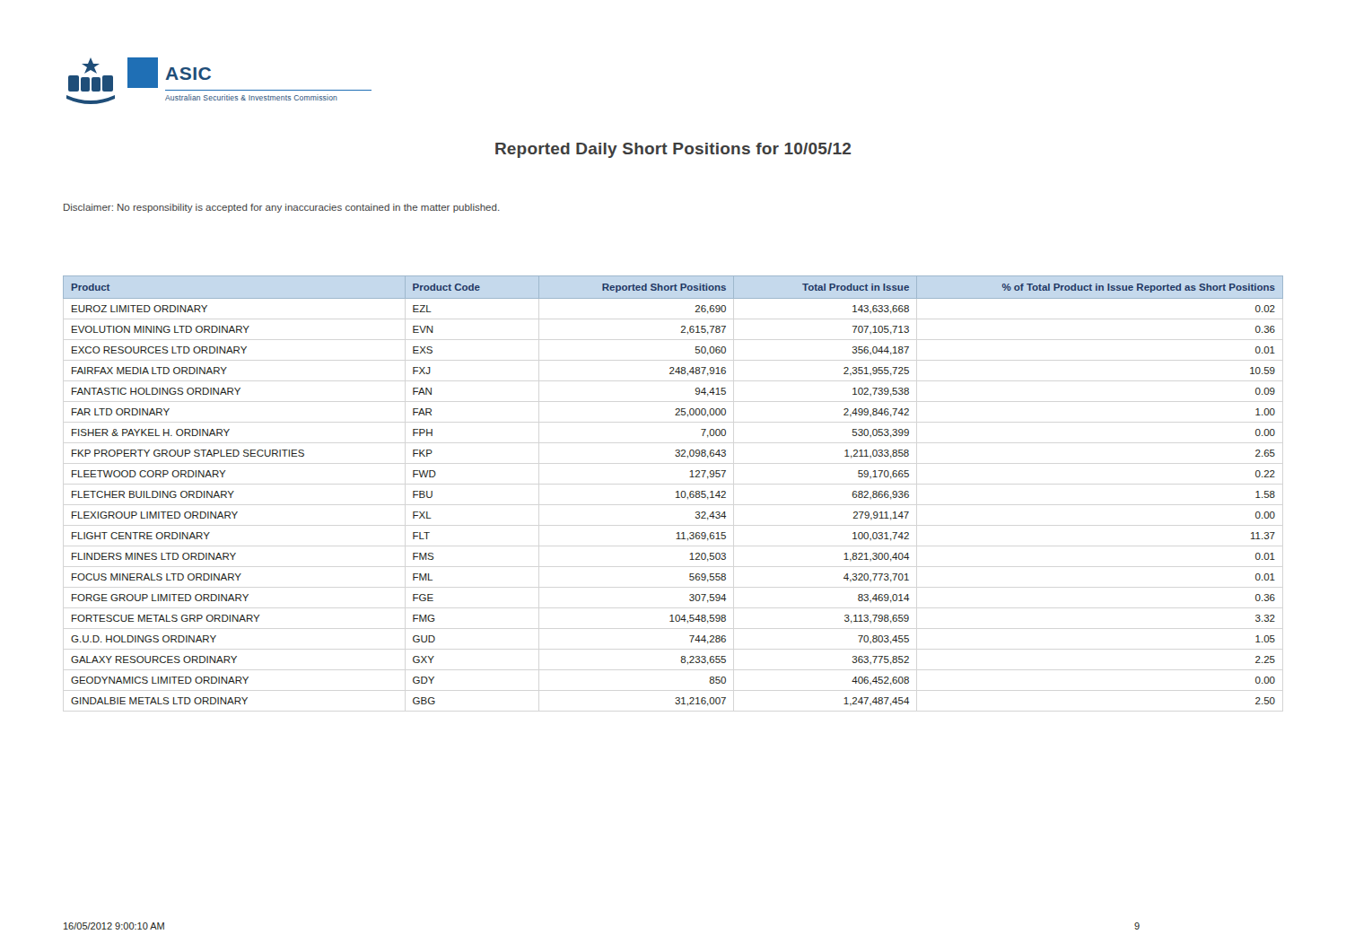ASIC
Australian Securities & Investments Commission
Reported Daily Short Positions for 10/05/12
Disclaimer: No responsibility is accepted for any inaccuracies contained in the matter published.
| Product | Product Code | Reported Short Positions | Total Product in Issue | % of Total Product in Issue Reported as Short Positions |
| --- | --- | --- | --- | --- |
| EUROZ LIMITED ORDINARY | EZL | 26,690 | 143,633,668 | 0.02 |
| EVOLUTION MINING LTD ORDINARY | EVN | 2,615,787 | 707,105,713 | 0.36 |
| EXCO RESOURCES LTD ORDINARY | EXS | 50,060 | 356,044,187 | 0.01 |
| FAIRFAX MEDIA LTD ORDINARY | FXJ | 248,487,916 | 2,351,955,725 | 10.59 |
| FANTASTIC HOLDINGS ORDINARY | FAN | 94,415 | 102,739,538 | 0.09 |
| FAR LTD ORDINARY | FAR | 25,000,000 | 2,499,846,742 | 1.00 |
| FISHER & PAYKEL H. ORDINARY | FPH | 7,000 | 530,053,399 | 0.00 |
| FKP PROPERTY GROUP STAPLED SECURITIES | FKP | 32,098,643 | 1,211,033,858 | 2.65 |
| FLEETWOOD CORP ORDINARY | FWD | 127,957 | 59,170,665 | 0.22 |
| FLETCHER BUILDING ORDINARY | FBU | 10,685,142 | 682,866,936 | 1.58 |
| FLEXIGROUP LIMITED ORDINARY | FXL | 32,434 | 279,911,147 | 0.00 |
| FLIGHT CENTRE ORDINARY | FLT | 11,369,615 | 100,031,742 | 11.37 |
| FLINDERS MINES LTD ORDINARY | FMS | 120,503 | 1,821,300,404 | 0.01 |
| FOCUS MINERALS LTD ORDINARY | FML | 569,558 | 4,320,773,701 | 0.01 |
| FORGE GROUP LIMITED ORDINARY | FGE | 307,594 | 83,469,014 | 0.36 |
| FORTESCUE METALS GRP ORDINARY | FMG | 104,548,598 | 3,113,798,659 | 3.32 |
| G.U.D. HOLDINGS ORDINARY | GUD | 744,286 | 70,803,455 | 1.05 |
| GALAXY RESOURCES ORDINARY | GXY | 8,233,655 | 363,775,852 | 2.25 |
| GEODYNAMICS LIMITED ORDINARY | GDY | 850 | 406,452,608 | 0.00 |
| GINDALBIE METALS LTD ORDINARY | GBG | 31,216,007 | 1,247,487,454 | 2.50 |
16/05/2012 9:00:10 AM
9